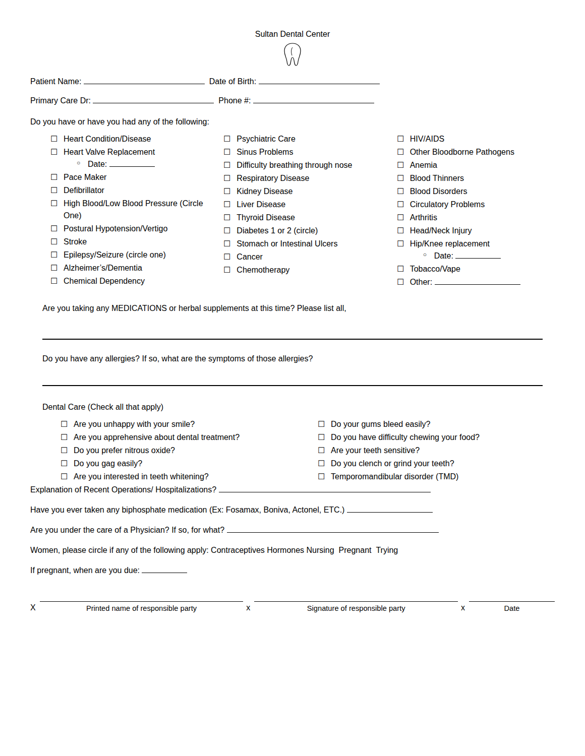Sultan Dental Center
Patient Name: Date of Birth:
Primary Care Dr: Phone #:
Do you have or have you had any of the following:
Heart Condition/Disease
Heart Valve Replacement
Date:
Pace Maker
Defibrillator
High Blood/Low Blood Pressure (Circle One)
Postural Hypotension/Vertigo
Stroke
Epilepsy/Seizure (circle one)
Alzheimer’s/Dementia
Chemical Dependency
Psychiatric Care
Sinus Problems
Difficulty breathing through nose
Respiratory Disease
Kidney Disease
Liver Disease
Thyroid Disease
Diabetes 1 or 2 (circle)
Stomach or Intestinal Ulcers
Cancer
Chemotherapy
HIV/AIDS
Other Bloodborne Pathogens
Anemia
Blood Thinners
Blood Disorders
Circulatory Problems
Arthritis
Head/Neck Injury
Hip/Knee replacement
Date:
Tobacco/Vape
Other:
Are you taking any MEDICATIONS or herbal supplements at this time? Please list all,
Do you have any allergies? If so, what are the symptoms of those allergies?
Dental Care (Check all that apply)
Are you unhappy with your smile?
Are you apprehensive about dental treatment?
Do you prefer nitrous oxide?
Do you gag easily?
Are you interested in teeth whitening?
Do your gums bleed easily?
Do you have difficulty chewing your food?
Are your teeth sensitive?
Do you clench or grind your teeth?
Temporomandibular disorder (TMD)
Explanation of Recent Operations/ Hospitalizations?
Have you ever taken any biphosphate medication (Ex: Fosamax, Boniva, Actonel, ETC.)
Are you under the care of a Physician? If so, for what?
Women, please circle if any of the following apply: Contraceptives Hormones Nursing Pregnant Trying
If pregnant, when are you due:
X
Printed name of responsible party
x
Signature of responsible party
x
Date